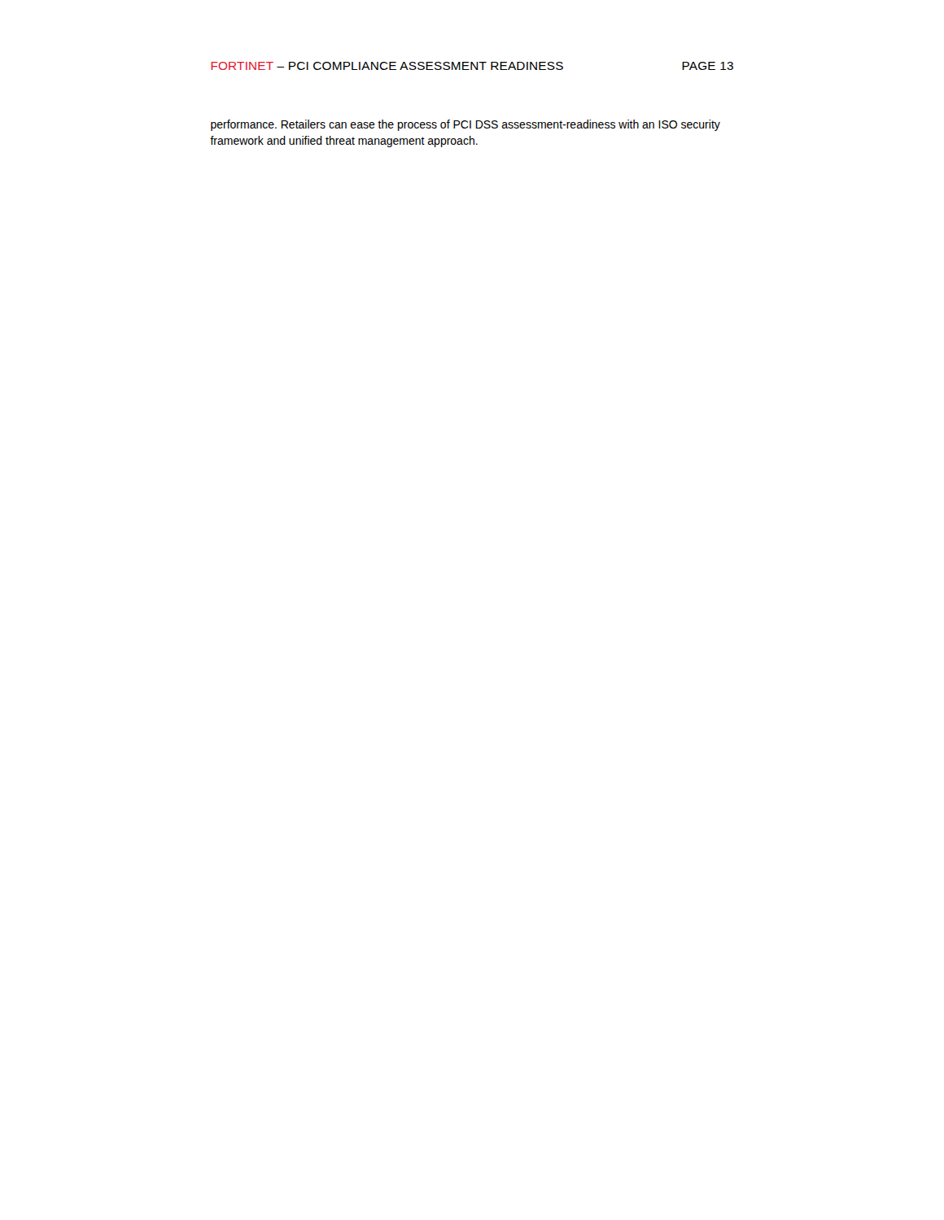FORTINET – PCI COMPLIANCE ASSESSMENT READINESS
PAGE 13
performance. Retailers can ease the process of PCI DSS assessment-readiness with an ISO security framework and unified threat management approach.